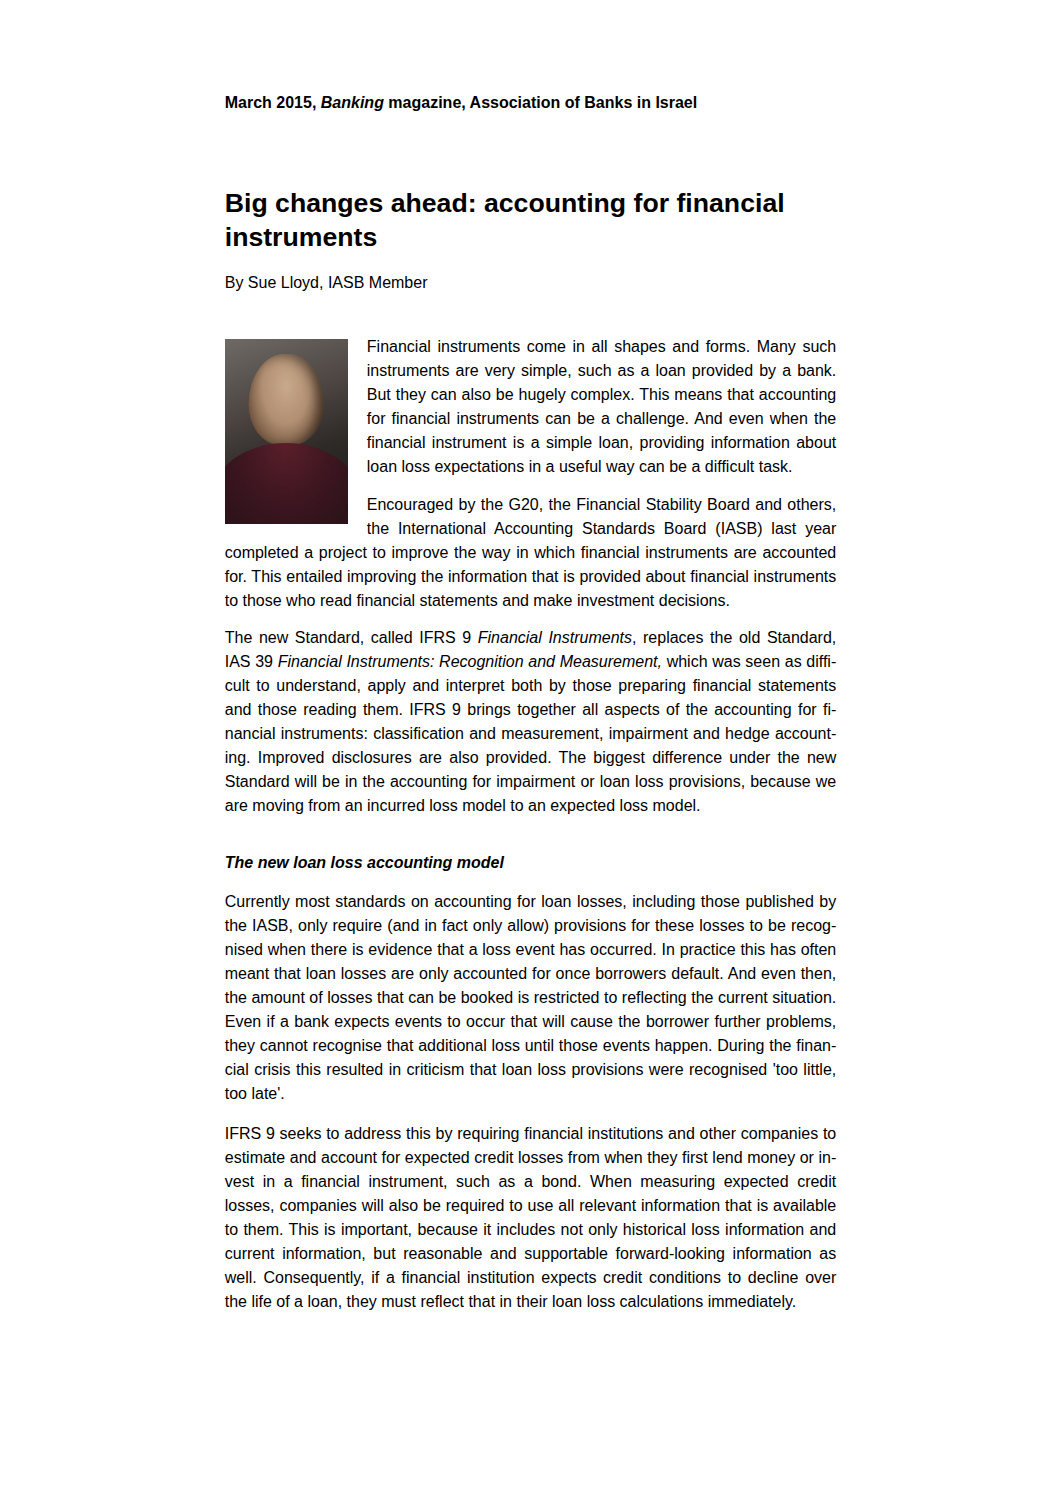March 2015, Banking magazine, Association of Banks in Israel
Big changes ahead: accounting for financial instruments
By Sue Lloyd, IASB Member
Financial instruments come in all shapes and forms. Many such instruments are very simple, such as a loan provided by a bank. But they can also be hugely complex. This means that accounting for financial instruments can be a challenge. And even when the financial instrument is a simple loan, providing information about loan loss expectations in a useful way can be a difficult task.
Encouraged by the G20, the Financial Stability Board and others, the International Accounting Standards Board (IASB) last year completed a project to improve the way in which financial instruments are accounted for. This entailed improving the information that is provided about financial instruments to those who read financial statements and make investment decisions.
The new Standard, called IFRS 9 Financial Instruments, replaces the old Standard, IAS 39 Financial Instruments: Recognition and Measurement, which was seen as difficult to understand, apply and interpret both by those preparing financial statements and those reading them. IFRS 9 brings together all aspects of the accounting for financial instruments: classification and measurement, impairment and hedge accounting. Improved disclosures are also provided. The biggest difference under the new Standard will be in the accounting for impairment or loan loss provisions, because we are moving from an incurred loss model to an expected loss model.
The new loan loss accounting model
Currently most standards on accounting for loan losses, including those published by the IASB, only require (and in fact only allow) provisions for these losses to be recognised when there is evidence that a loss event has occurred. In practice this has often meant that loan losses are only accounted for once borrowers default. And even then, the amount of losses that can be booked is restricted to reflecting the current situation. Even if a bank expects events to occur that will cause the borrower further problems, they cannot recognise that additional loss until those events happen. During the financial crisis this resulted in criticism that loan loss provisions were recognised 'too little, too late'.
IFRS 9 seeks to address this by requiring financial institutions and other companies to estimate and account for expected credit losses from when they first lend money or invest in a financial instrument, such as a bond. When measuring expected credit losses, companies will also be required to use all relevant information that is available to them. This is important, because it includes not only historical loss information and current information, but reasonable and supportable forward-looking information as well. Consequently, if a financial institution expects credit conditions to decline over the life of a loan, they must reflect that in their loan loss calculations immediately.